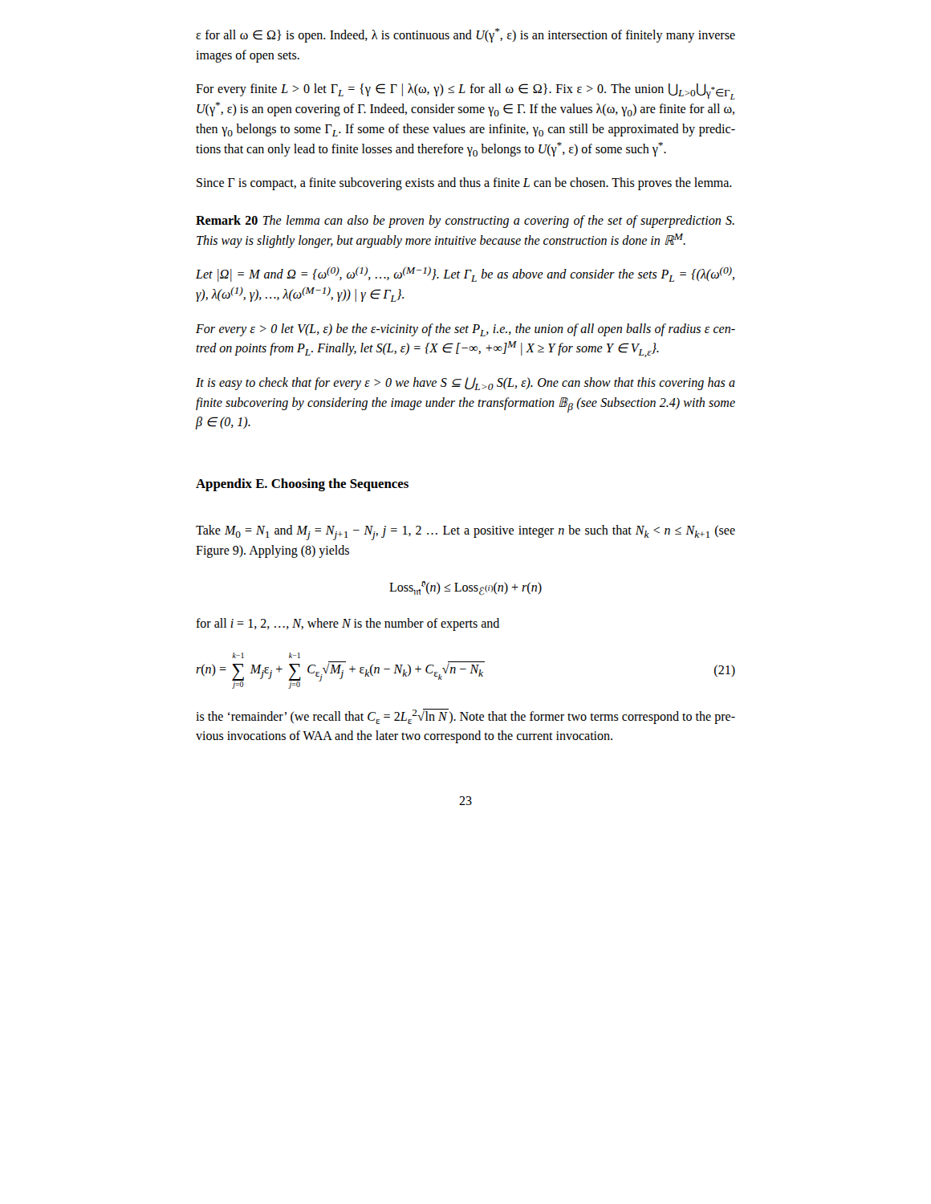ε for all ω ∈ Ω} is open. Indeed, λ is continuous and U(γ*, ε) is an intersection of finitely many inverse images of open sets.
For every finite L > 0 let ΓL = {γ ∈ Γ | λ(ω, γ) ≤ L for all ω ∈ Ω}. Fix ε > 0. The union ⋃L>0⋃γ*∈ΓL U(γ*, ε) is an open covering of Γ. Indeed, consider some γ0 ∈ Γ. If the values λ(ω, γ0) are finite for all ω, then γ0 belongs to some ΓL. If some of these values are infinite, γ0 can still be approximated by predictions that can only lead to finite losses and therefore γ0 belongs to U(γ*, ε) of some such γ*.
Since Γ is compact, a finite subcovering exists and thus a finite L can be chosen. This proves the lemma.
Remark 20 The lemma can also be proven by constructing a covering of the set of superprediction S. This way is slightly longer, but arguably more intuitive because the construction is done in ℝM.
Let |Ω| = M and Ω = {ω(0), ω(1), …, ω(M−1)}. Let ΓL be as above and consider the sets PL = {(λ(ω(0), γ), λ(ω(1), γ), …, λ(ω(M−1), γ)) | γ ∈ ΓL}.
For every ε > 0 let V(L, ε) be the ε-vicinity of the set PL, i.e., the union of all open balls of radius ε centred on points from PL. Finally, let S(L, ε) = {X ∈ [−∞, +∞]M | X ≥ Y for some Y ∈ VL,ε}.
It is easy to check that for every ε > 0 we have S ⊆ ⋃L>0 S(L, ε). One can show that this covering has a finite subcovering by considering the image under the transformation 𝔹β (see Subsection 2.4) with some β ∈ (0, 1).
Appendix E. Choosing the Sequences
Take M0 = N1 and Mj = Nj+1 − Nj, j = 1, 2 … Let a positive integer n be such that Nk < n ≤ Nk+1 (see Figure 9). Applying (8) yields
Loss𝔪𝔬(n) ≤ Lossℰ(i)(n) + r(n)
for all i = 1, 2, …, N, where N is the number of experts and
r(n) = k−1∑j=0 Mjεj + k−1∑j=0 Cεj√Mj + εk(n − Nk) + Cεk√n − Nk (21)
is the ‘remainder’ (we recall that Cε = 2Lε2√ln N). Note that the former two terms correspond to the previous invocations of WAA and the later two correspond to the current invocation.
23